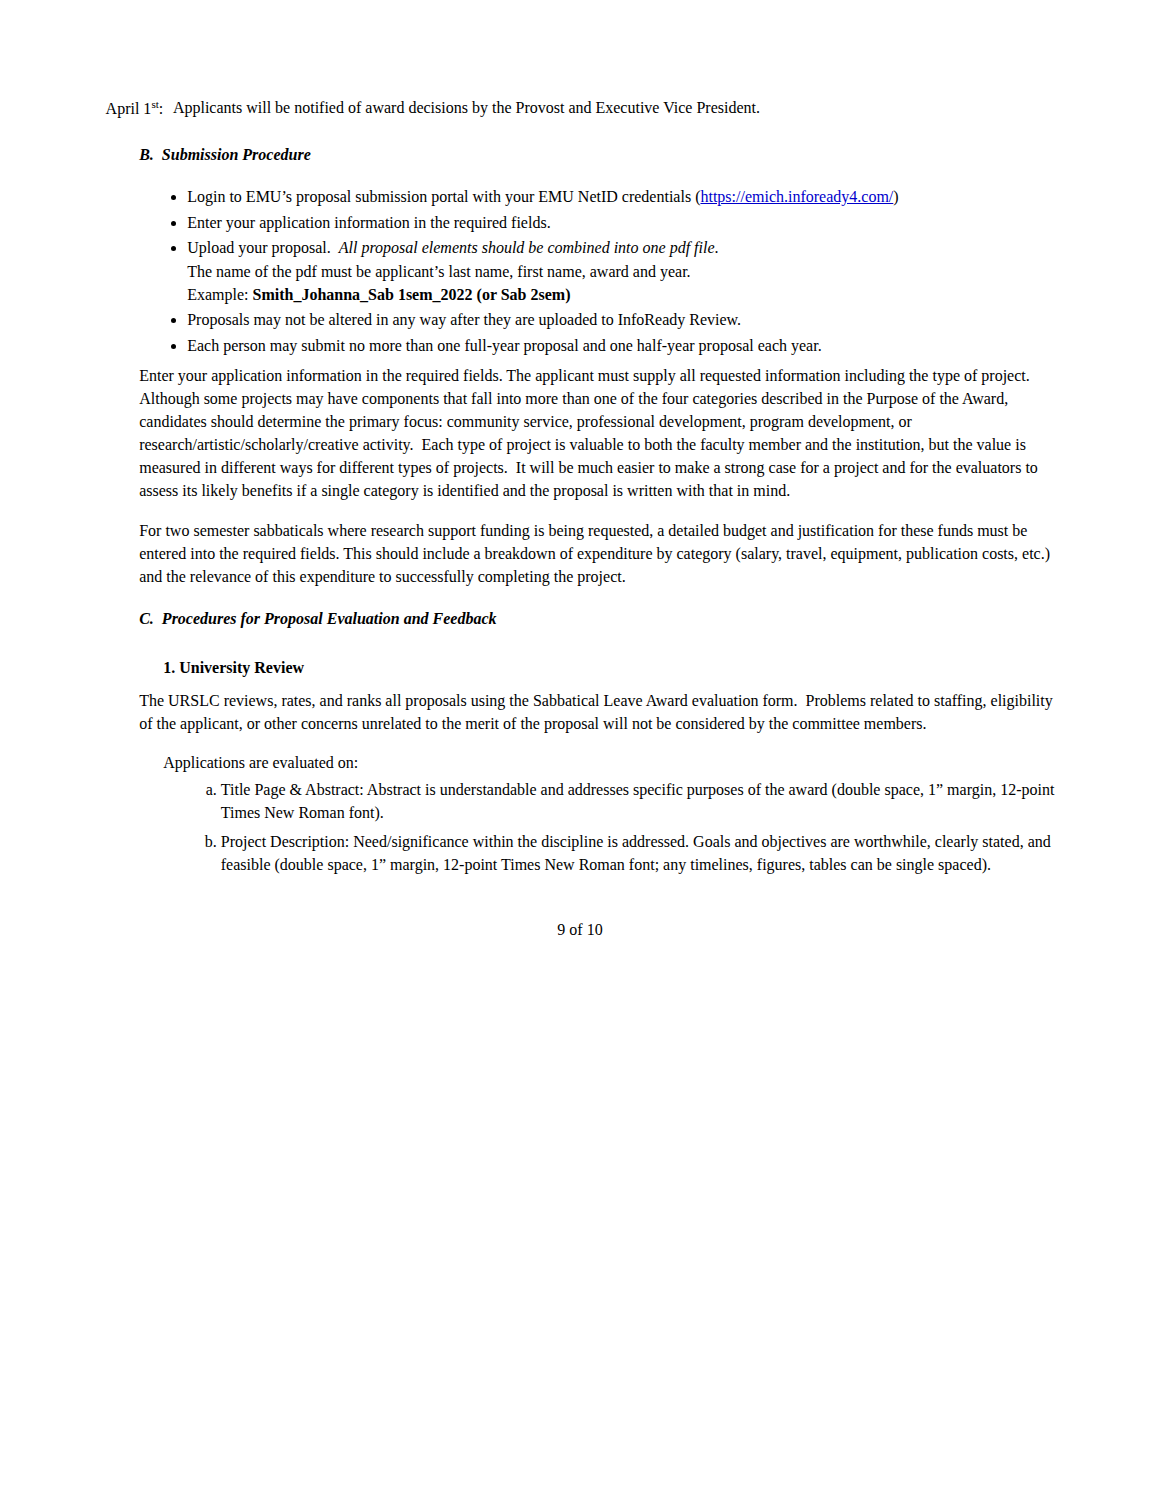April 1st: Applicants will be notified of award decisions by the Provost and Executive Vice President.
B. Submission Procedure
Login to EMU’s proposal submission portal with your EMU NetID credentials (https://emich.infoready4.com/)
Enter your application information in the required fields.
Upload your proposal. All proposal elements should be combined into one pdf file.
The name of the pdf must be applicant’s last name, first name, award and year.
Example: Smith_Johanna_Sab 1sem_2022 (or Sab 2sem)
Proposals may not be altered in any way after they are uploaded to InfoReady Review.
Each person may submit no more than one full-year proposal and one half-year proposal each year.
Enter your application information in the required fields. The applicant must supply all requested information including the type of project. Although some projects may have components that fall into more than one of the four categories described in the Purpose of the Award, candidates should determine the primary focus: community service, professional development, program development, or research/artistic/scholarly/creative activity. Each type of project is valuable to both the faculty member and the institution, but the value is measured in different ways for different types of projects. It will be much easier to make a strong case for a project and for the evaluators to assess its likely benefits if a single category is identified and the proposal is written with that in mind.
For two semester sabbaticals where research support funding is being requested, a detailed budget and justification for these funds must be entered into the required fields. This should include a breakdown of expenditure by category (salary, travel, equipment, publication costs, etc.) and the relevance of this expenditure to successfully completing the project.
C. Procedures for Proposal Evaluation and Feedback
1. University Review
The URSLC reviews, rates, and ranks all proposals using the Sabbatical Leave Award evaluation form. Problems related to staffing, eligibility of the applicant, or other concerns unrelated to the merit of the proposal will not be considered by the committee members.
Applications are evaluated on:
Title Page & Abstract: Abstract is understandable and addresses specific purposes of the award (double space, 1” margin, 12-point Times New Roman font).
Project Description: Need/significance within the discipline is addressed. Goals and objectives are worthwhile, clearly stated, and feasible (double space, 1” margin, 12-point Times New Roman font; any timelines, figures, tables can be single spaced).
9 of 10